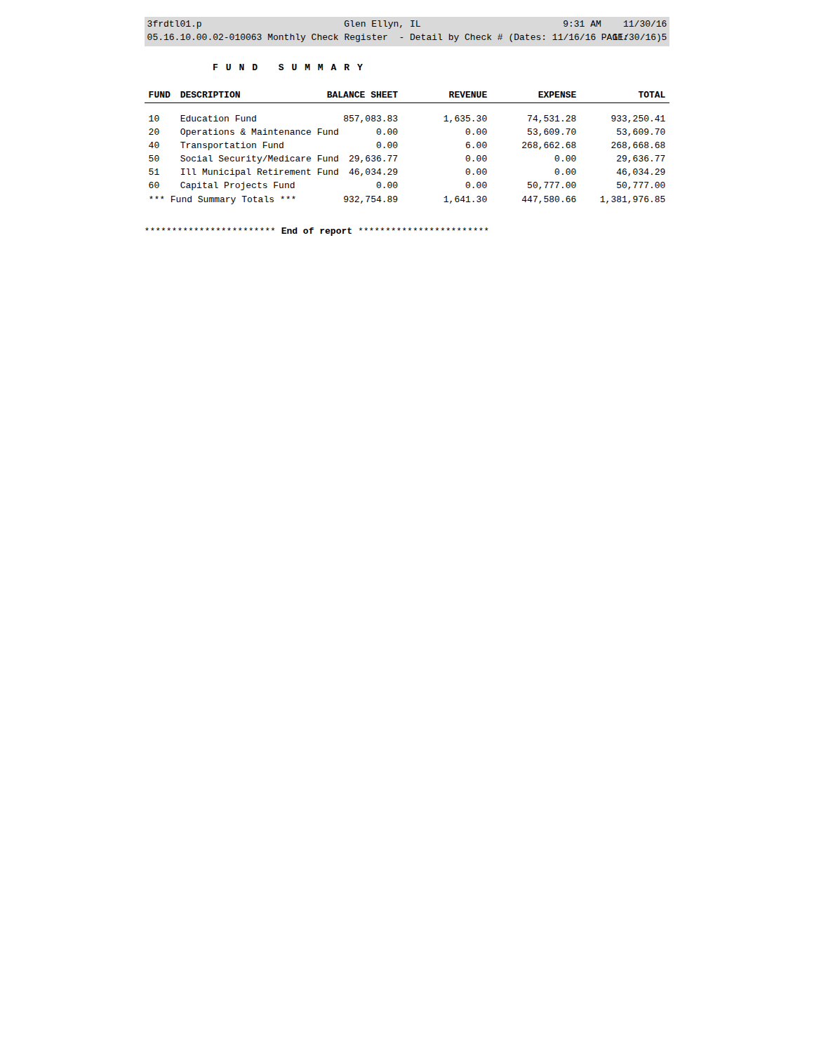3frdtl01.p Glen Ellyn, IL 9:31 AM 11/30/16
05.16.10.00.02-010063 Monthly Check Register - Detail by Check # (Dates: 11/16/16 - 11/30/16) PAGE: 5
F U N D S U M M A R Y
| FUND | DESCRIPTION | BALANCE SHEET | REVENUE | EXPENSE | TOTAL |
| --- | --- | --- | --- | --- | --- |
| 10 | Education Fund | 857,083.83 | 1,635.30 | 74,531.28 | 933,250.41 |
| 20 | Operations & Maintenance Fund | 0.00 | 0.00 | 53,609.70 | 53,609.70 |
| 40 | Transportation Fund | 0.00 | 6.00 | 268,662.68 | 268,668.68 |
| 50 | Social Security/Medicare Fund | 29,636.77 | 0.00 | 0.00 | 29,636.77 |
| 51 | Ill Municipal Retirement Fund | 46,034.29 | 0.00 | 0.00 | 46,034.29 |
| 60 | Capital Projects Fund | 0.00 | 0.00 | 50,777.00 | 50,777.00 |
| *** Fund Summary Totals *** | 932,754.89 | 1,641.30 | 447,580.66 | 1,381,976.85 |
************************ End of report ************************